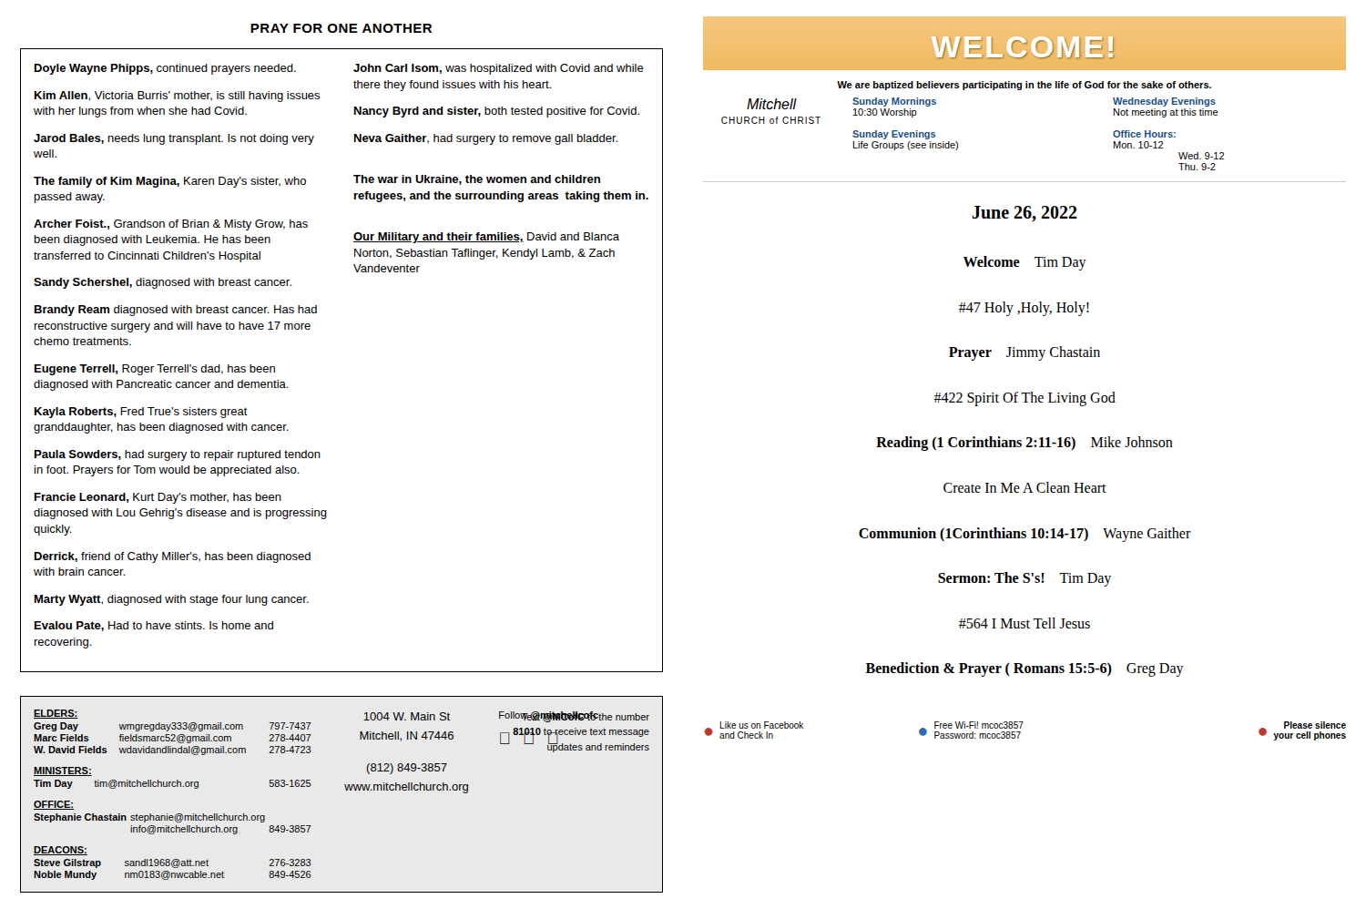PRAY FOR ONE ANOTHER
Doyle Wayne Phipps, continued prayers needed.
Kim Allen, Victoria Burris' mother, is still having issues with her lungs from when she had Covid.
Jarod Bales, needs lung transplant. Is not doing very well.
The family of Kim Magina, Karen Day's sister, who passed away.
Archer Foist., Grandson of Brian & Misty Grow, has been diagnosed with Leukemia. He has been transferred to Cincinnati Children's Hospital
Sandy Schershel, diagnosed with breast cancer.
Brandy Ream diagnosed with breast cancer. Has had reconstructive surgery and will have to have 17 more chemo treatments.
Eugene Terrell, Roger Terrell's dad, has been diagnosed with Pancreatic cancer and dementia.
Kayla Roberts, Fred True's sisters great granddaughter, has been diagnosed with cancer.
Paula Sowders, had surgery to repair ruptured tendon in foot. Prayers for Tom would be appreciated also.
Francie Leonard, Kurt Day's mother, has been diagnosed with Lou Gehrig's disease and is progressing quickly.
Derrick, friend of Cathy Miller's, has been diagnosed with brain cancer.
Marty Wyatt, diagnosed with stage four lung cancer.
Evalou Pate, Had to have stints. Is home and recovering.
John Carl Isom, was hospitalized with Covid and while there they found issues with his heart.
Nancy Byrd and sister, both tested positive for Covid.
Neva Gaither, had surgery to remove gall bladder.
The war in Ukraine, the women and children refugees, and the surrounding areas taking them in.
Our Military and their families, David and Blanca Norton, Sebastian Taflinger, Kendyl Lamb, & Zach Vandeventer
ELDERS:
| Greg Day | wmgregday333@gmail.com | 797-7437 |
| Marc Fields | fieldsmarc52@gmail.com | 278-4407 |
| W. David Fields | wdavidandlindal@gmail.com | 278-4723 |
MINISTERS:
| Tim Day | tim@mitchellchurch.org | 583-1625 |
OFFICE:
| Stephanie Chastain | stephanie@mitchellchurch.org | |
| | info@mitchellchurch.org | 849-3857 |
DEACONS:
| Steve Gilstrap | sandl1968@att.net | 276-3283 |
| Noble Mundy | nm0183@nwcable.net | 849-4526 |
1004 W. Main St
Mitchell, IN 47446
(812) 849-3857
www.mitchellchurch.org
Follow @mitchellcofc
  
Text @MCofC to the number 81010 to receive text message updates and reminders
WELCOME!
We are baptized believers participating in the life of God for the sake of others.
Mitchell
CHURCH of CHRIST
Sunday Mornings 10:30 Worship
Sunday Evenings Life Groups (see inside)
Wednesday Evenings Not meeting at this time
Office Hours: Mon. 10-12
Wed. 9-12
Thu. 9-2
June 26, 2022
Welcome Tim Day
#47 Holy ,Holy, Holy!
Prayer Jimmy Chastain
#422 Spirit Of The Living God
Reading (1 Corinthians 2:11-16) Mike Johnson
Create In Me A Clean Heart
Communion (1Corinthians 10:14-17) Wayne Gaither
Sermon: The S's! Tim Day
#564 I Must Tell Jesus
Benediction & Prayer ( Romans 15:5-6) Greg Day
● Like us on Facebook
and Check In
● Free Wi-Fi! mcoc3857
Password: mcoc3857
● Please silence
your cell phones